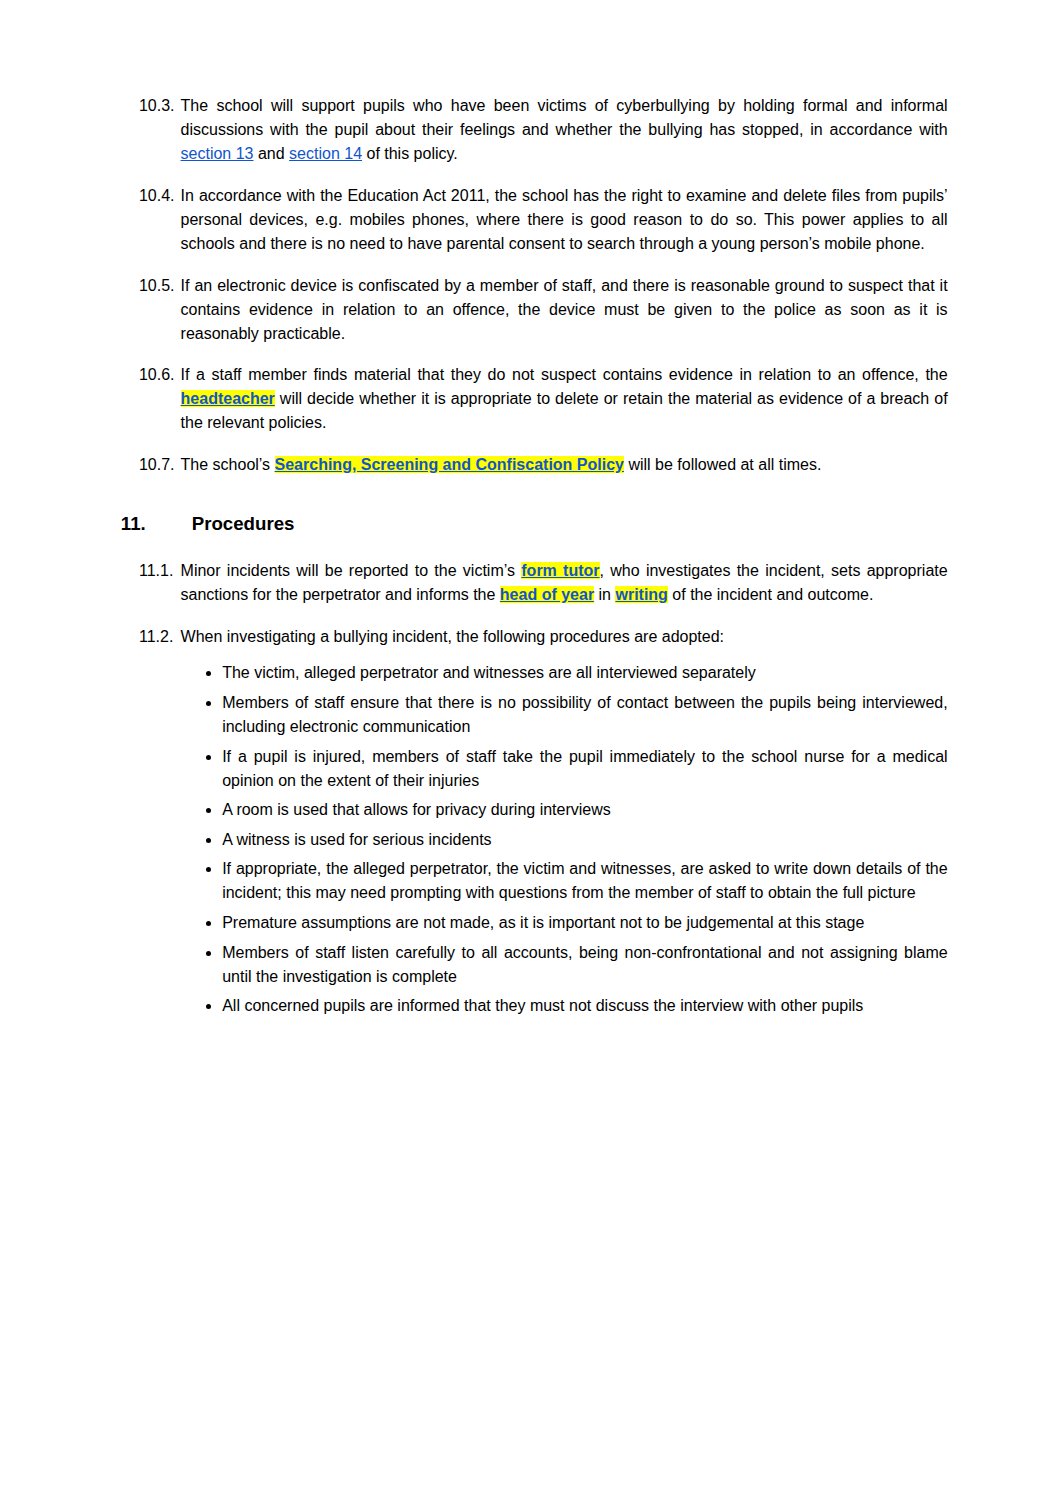10.3.
The school will support pupils who have been victims of cyberbullying by holding formal and informal discussions with the pupil about their feelings and whether the bullying has stopped, in accordance with section 13 and section 14 of this policy.
10.4.
In accordance with the Education Act 2011, the school has the right to examine and delete files from pupils’ personal devices, e.g. mobiles phones, where there is good reason to do so. This power applies to all schools and there is no need to have parental consent to search through a young person’s mobile phone.
10.5.
If an electronic device is confiscated by a member of staff, and there is reasonable ground to suspect that it contains evidence in relation to an offence, the device must be given to the police as soon as it is reasonably practicable.
10.6.
If a staff member finds material that they do not suspect contains evidence in relation to an offence, the headteacher will decide whether it is appropriate to delete or retain the material as evidence of a breach of the relevant policies.
10.7.
The school’s Searching, Screening and Confiscation Policy will be followed at all times.
11. Procedures
11.1.
Minor incidents will be reported to the victim’s form tutor, who investigates the incident, sets appropriate sanctions for the perpetrator and informs the head of year in writing of the incident and outcome.
11.2.
When investigating a bullying incident, the following procedures are adopted:
The victim, alleged perpetrator and witnesses are all interviewed separately
Members of staff ensure that there is no possibility of contact between the pupils being interviewed, including electronic communication
If a pupil is injured, members of staff take the pupil immediately to the school nurse for a medical opinion on the extent of their injuries
A room is used that allows for privacy during interviews
A witness is used for serious incidents
If appropriate, the alleged perpetrator, the victim and witnesses, are asked to write down details of the incident; this may need prompting with questions from the member of staff to obtain the full picture
Premature assumptions are not made, as it is important not to be judgemental at this stage
Members of staff listen carefully to all accounts, being non-confrontational and not assigning blame until the investigation is complete
All concerned pupils are informed that they must not discuss the interview with other pupils